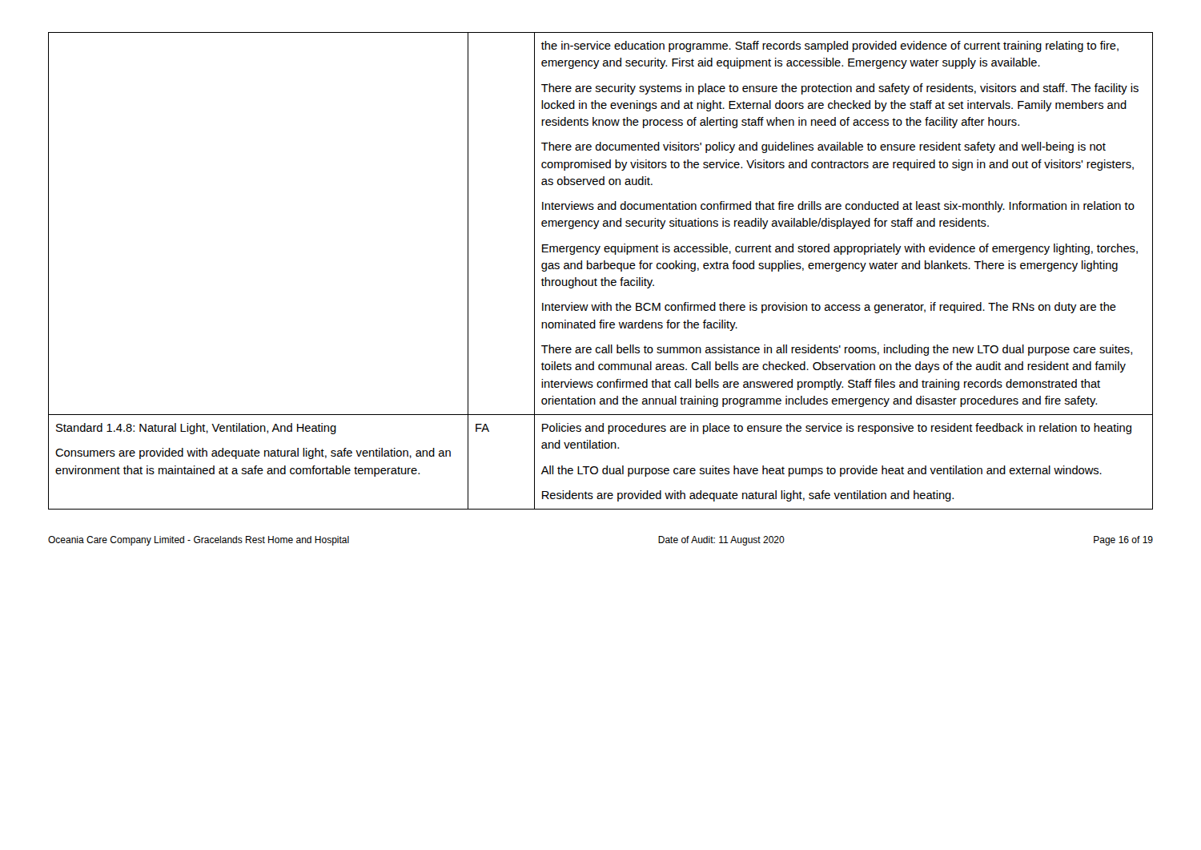| | | the in-service education programme. Staff records sampled provided evidence of current training relating to fire, emergency and security. First aid equipment is accessible. Emergency water supply is available. There are security systems in place to ensure the protection and safety of residents, visitors and staff. The facility is locked in the evenings and at night. External doors are checked by the staff at set intervals. Family members and residents know the process of alerting staff when in need of access to the facility after hours. There are documented visitors' policy and guidelines available to ensure resident safety and well-being is not compromised by visitors to the service. Visitors and contractors are required to sign in and out of visitors' registers, as observed on audit. Interviews and documentation confirmed that fire drills are conducted at least six-monthly. Information in relation to emergency and security situations is readily available/displayed for staff and residents. Emergency equipment is accessible, current and stored appropriately with evidence of emergency lighting, torches, gas and barbeque for cooking, extra food supplies, emergency water and blankets. There is emergency lighting throughout the facility. Interview with the BCM confirmed there is provision to access a generator, if required. The RNs on duty are the nominated fire wardens for the facility. There are call bells to summon assistance in all residents' rooms, including the new LTO dual purpose care suites, toilets and communal areas. Call bells are checked. Observation on the days of the audit and resident and family interviews confirmed that call bells are answered promptly. Staff files and training records demonstrated that orientation and the annual training programme includes emergency and disaster procedures and fire safety. |
| Standard 1.4.8: Natural Light, Ventilation, And Heating Consumers are provided with adequate natural light, safe ventilation, and an environment that is maintained at a safe and comfortable temperature. | FA | Policies and procedures are in place to ensure the service is responsive to resident feedback in relation to heating and ventilation. All the LTO dual purpose care suites have heat pumps to provide heat and ventilation and external windows. Residents are provided with adequate natural light, safe ventilation and heating. |
Oceania Care Company Limited - Gracelands Rest Home and Hospital
Date of Audit: 11 August 2020
Page 16 of 19